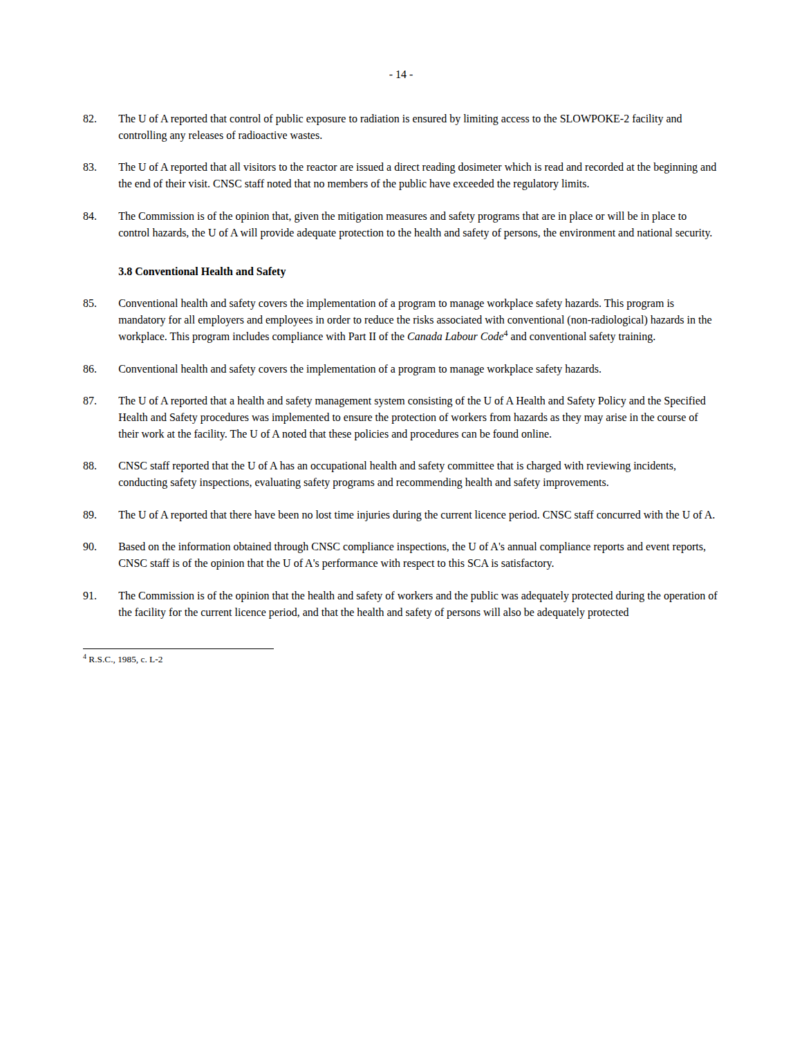- 14 -
82. The U of A reported that control of public exposure to radiation is ensured by limiting access to the SLOWPOKE-2 facility and controlling any releases of radioactive wastes.
83. The U of A reported that all visitors to the reactor are issued a direct reading dosimeter which is read and recorded at the beginning and the end of their visit. CNSC staff noted that no members of the public have exceeded the regulatory limits.
84. The Commission is of the opinion that, given the mitigation measures and safety programs that are in place or will be in place to control hazards, the U of A will provide adequate protection to the health and safety of persons, the environment and national security.
3.8 Conventional Health and Safety
85. Conventional health and safety covers the implementation of a program to manage workplace safety hazards. This program is mandatory for all employers and employees in order to reduce the risks associated with conventional (non-radiological) hazards in the workplace. This program includes compliance with Part II of the Canada Labour Code4 and conventional safety training.
86. Conventional health and safety covers the implementation of a program to manage workplace safety hazards.
87. The U of A reported that a health and safety management system consisting of the U of A Health and Safety Policy and the Specified Health and Safety procedures was implemented to ensure the protection of workers from hazards as they may arise in the course of their work at the facility. The U of A noted that these policies and procedures can be found online.
88. CNSC staff reported that the U of A has an occupational health and safety committee that is charged with reviewing incidents, conducting safety inspections, evaluating safety programs and recommending health and safety improvements.
89. The U of A reported that there have been no lost time injuries during the current licence period. CNSC staff concurred with the U of A.
90. Based on the information obtained through CNSC compliance inspections, the U of A's annual compliance reports and event reports, CNSC staff is of the opinion that the U of A's performance with respect to this SCA is satisfactory.
91. The Commission is of the opinion that the health and safety of workers and the public was adequately protected during the operation of the facility for the current licence period, and that the health and safety of persons will also be adequately protected
4 R.S.C., 1985, c. L-2